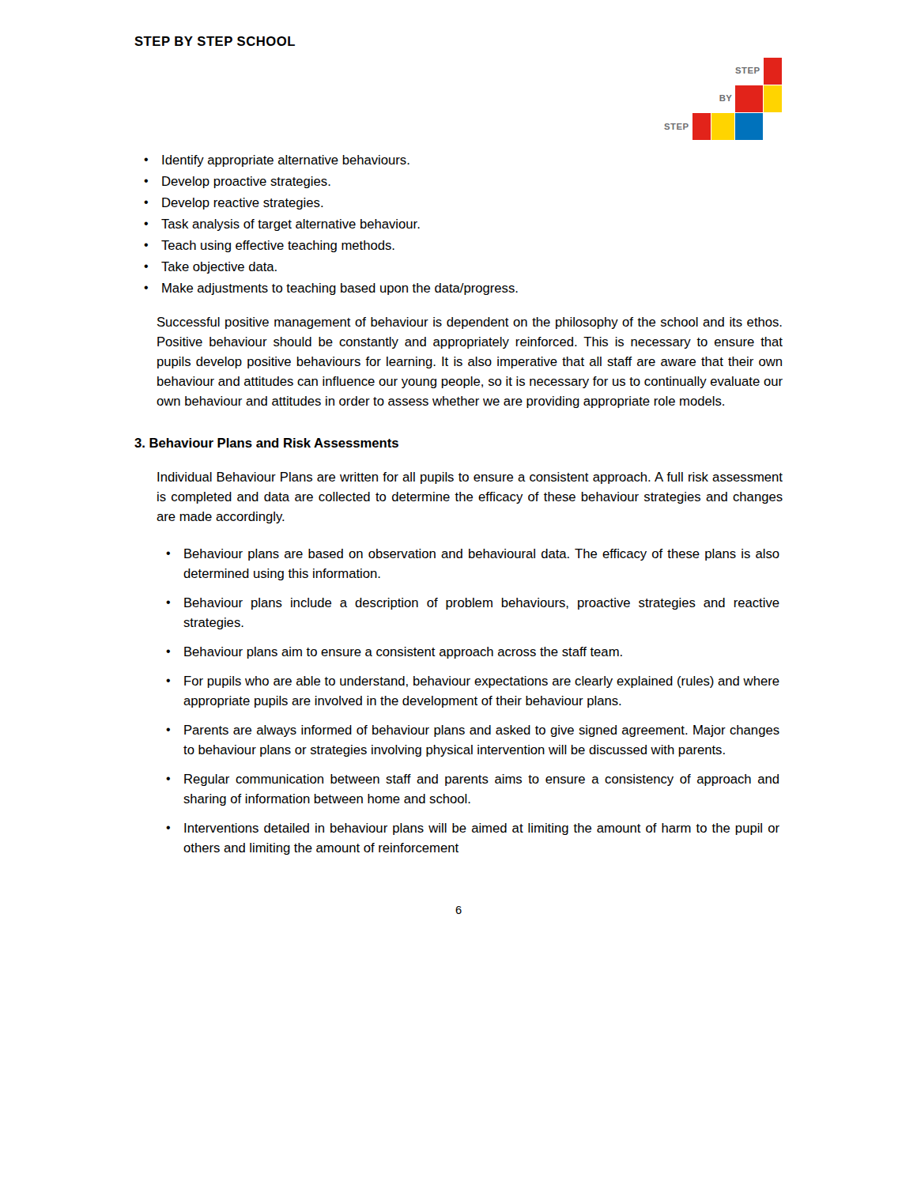STEP BY STEP SCHOOL
| | | | STEP | |
| | | BY | | |
| STEP | | | | |
Identify appropriate alternative behaviours.
Develop proactive strategies.
Develop reactive strategies.
Task analysis of target alternative behaviour.
Teach using effective teaching methods.
Take objective data.
Make adjustments to teaching based upon the data/progress.
Successful positive management of behaviour is dependent on the philosophy of the school and its ethos. Positive behaviour should be constantly and appropriately reinforced. This is necessary to ensure that pupils develop positive behaviours for learning. It is also imperative that all staff are aware that their own behaviour and attitudes can influence our young people, so it is necessary for us to continually evaluate our own behaviour and attitudes in order to assess whether we are providing appropriate role models.
3. Behaviour Plans and Risk Assessments
Individual Behaviour Plans are written for all pupils to ensure a consistent approach. A full risk assessment is completed and data are collected to determine the efficacy of these behaviour strategies and changes are made accordingly.
Behaviour plans are based on observation and behavioural data. The efficacy of these plans is also determined using this information.
Behaviour plans include a description of problem behaviours, proactive strategies and reactive strategies.
Behaviour plans aim to ensure a consistent approach across the staff team.
For pupils who are able to understand, behaviour expectations are clearly explained (rules) and where appropriate pupils are involved in the development of their behaviour plans.
Parents are always informed of behaviour plans and asked to give signed agreement. Major changes to behaviour plans or strategies involving physical intervention will be discussed with parents.
Regular communication between staff and parents aims to ensure a consistency of approach and sharing of information between home and school.
Interventions detailed in behaviour plans will be aimed at limiting the amount of harm to the pupil or others and limiting the amount of reinforcement
6